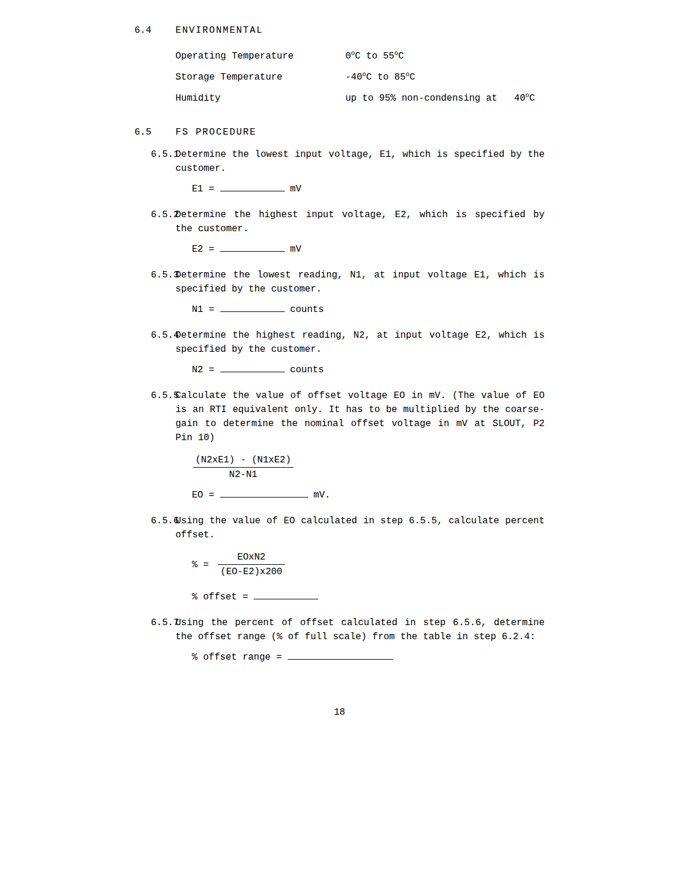6.4
ENVIRONMENTAL
| Operating Temperature | 0 o C to 55 o C |
| Storage Temperature | -40 o C to 85 o C |
| Humidity | up to 95% non-condensing at 40 o C |
6.5
FS PROCEDURE
6.5.1
Determine the lowest input voltage, E1, which is specified by the customer.
E1 = mV
6.5.2
Determine the highest input voltage, E2, which is specified by the customer.
E2 = mV
6.5.3
Determine the lowest reading, N1, at input voltage E1, which is specified by the customer.
N1 = counts
6.5.4
Determine the highest reading, N2, at input voltage E2, which is specified by the customer.
N2 = counts
6.5.5
Calculate the value of offset voltage EO in mV. (The value of EO is an RTI equivalent only. It has to be multiplied by the coarse-gain to determine the nominal offset voltage in mV at SLOUT, P2 Pin 10)
(N2xE1) - (N1xE2) N2-N1
EO = mV.
6.5.6
Using the value of EO calculated in step 6.5.5, calculate percent offset.
% = EOxN2 (EO-E2)x200
% offset =
6.5.7
Using the percent of offset calculated in step 6.5.6, determine the offset range (% of full scale) from the table in step 6.2.4:
% offset range =
18